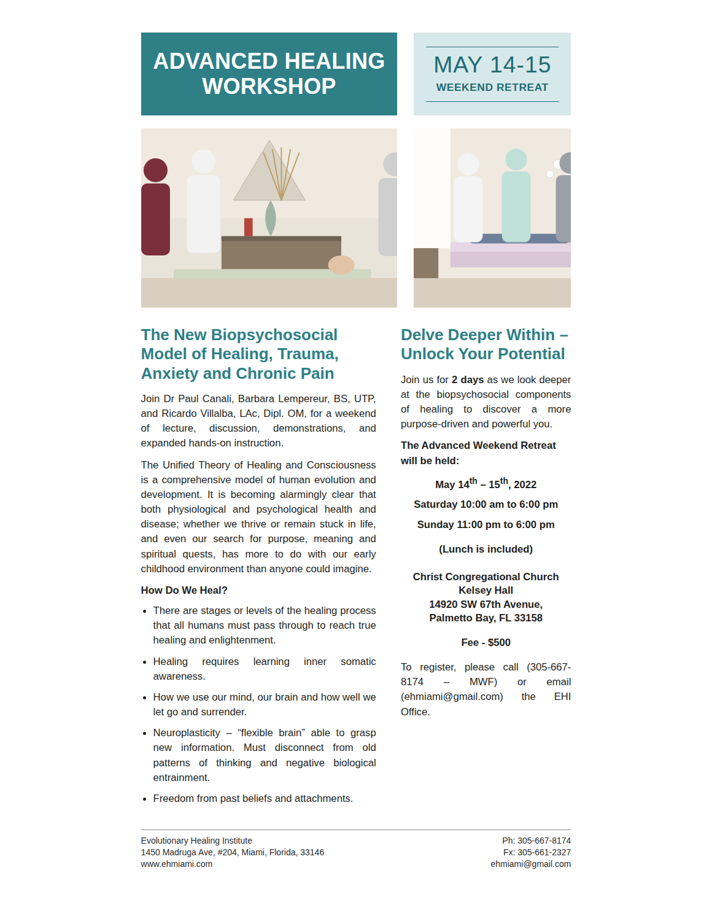ADVANCED HEALING
WORKSHOP
MAY 14-15
WEEKEND RETREAT
The New Biopsychosocial Model of Healing, Trauma, Anxiety and Chronic Pain
Join Dr Paul Canali, Barbara Lempereur, BS, UTP, and Ricardo Villalba, LAc, Dipl. OM, for a weekend of lecture, discussion, demonstrations, and expanded hands-on instruction.
The Unified Theory of Healing and Consciousness is a comprehensive model of human evolution and development. It is becoming alarmingly clear that both physiological and psychological health and disease; whether we thrive or remain stuck in life, and even our search for purpose, meaning and spiritual quests, has more to do with our early childhood environment than anyone could imagine.
How Do We Heal?
There are stages or levels of the healing process that all humans must pass through to reach true healing and enlightenment.
Healing requires learning inner somatic awareness.
How we use our mind, our brain and how well we let go and surrender.
Neuroplasticity – “flexible brain” able to grasp new information. Must disconnect from old patterns of thinking and negative biological entrainment.
Freedom from past beliefs and attachments.
Delve Deeper Within – Unlock Your Potential
Join us for 2 days as we look deeper at the biopsychosocial components of healing to discover a more purpose-driven and powerful you.
The Advanced Weekend Retreat will be held:
May 14th – 15th, 2022
Saturday 10:00 am to 6:00 pm
Sunday 11:00 pm to 6:00 pm
(Lunch is included)
Christ Congregational Church
Kelsey Hall
14920 SW 67th Avenue,
Palmetto Bay, FL 33158
Fee - $500
To register, please call (305-667-8174 – MWF) or email (ehmiami@gmail.com) the EHI Office.
Evolutionary Healing Institute
1450 Madruga Ave, #204, Miami, Florida, 33146
www.ehmiami.com
Ph: 305-667-8174
Fx: 305-661-2327
ehmiami@gmail.com